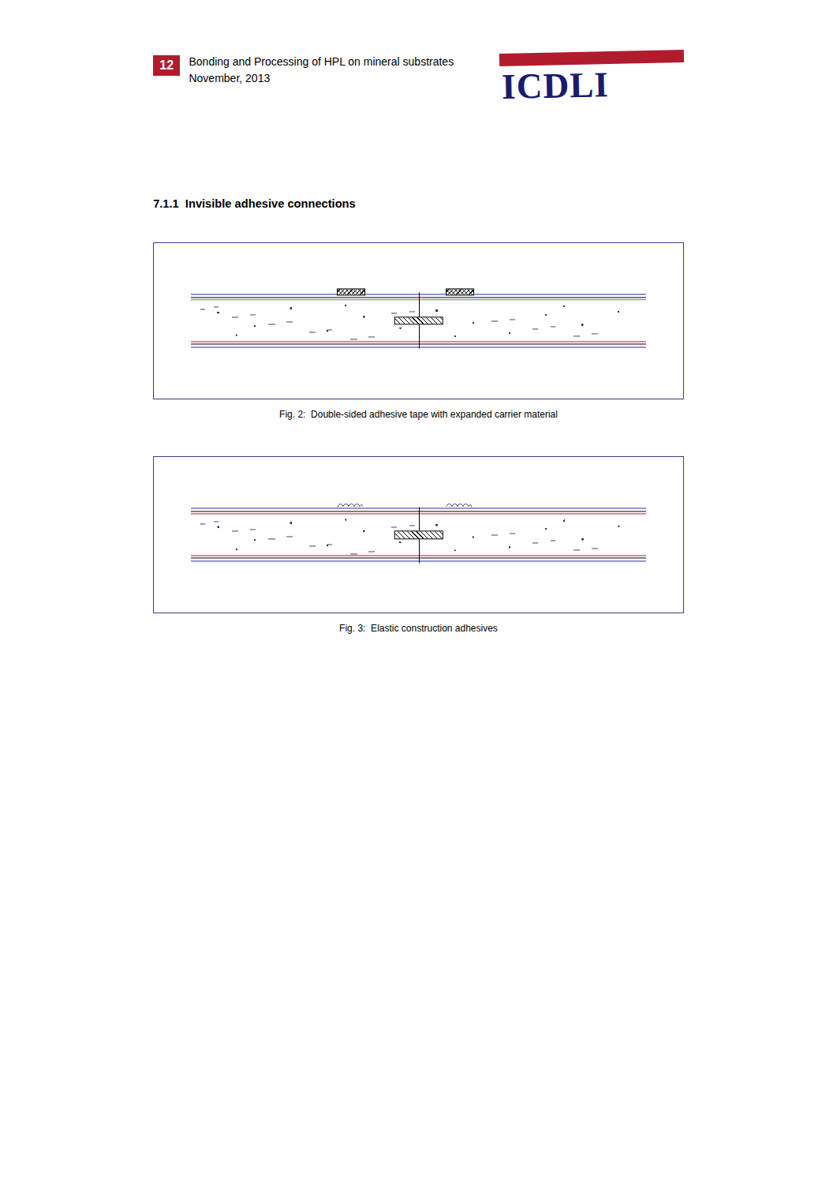12
Bonding and Processing of HPL on mineral substrates
November, 2013
ICDLI
ICDLI
7.1.1 Invisible adhesive connections
Fig. 2: Double-sided adhesive tape with expanded carrier material
Fig. 3: Elastic construction adhesives